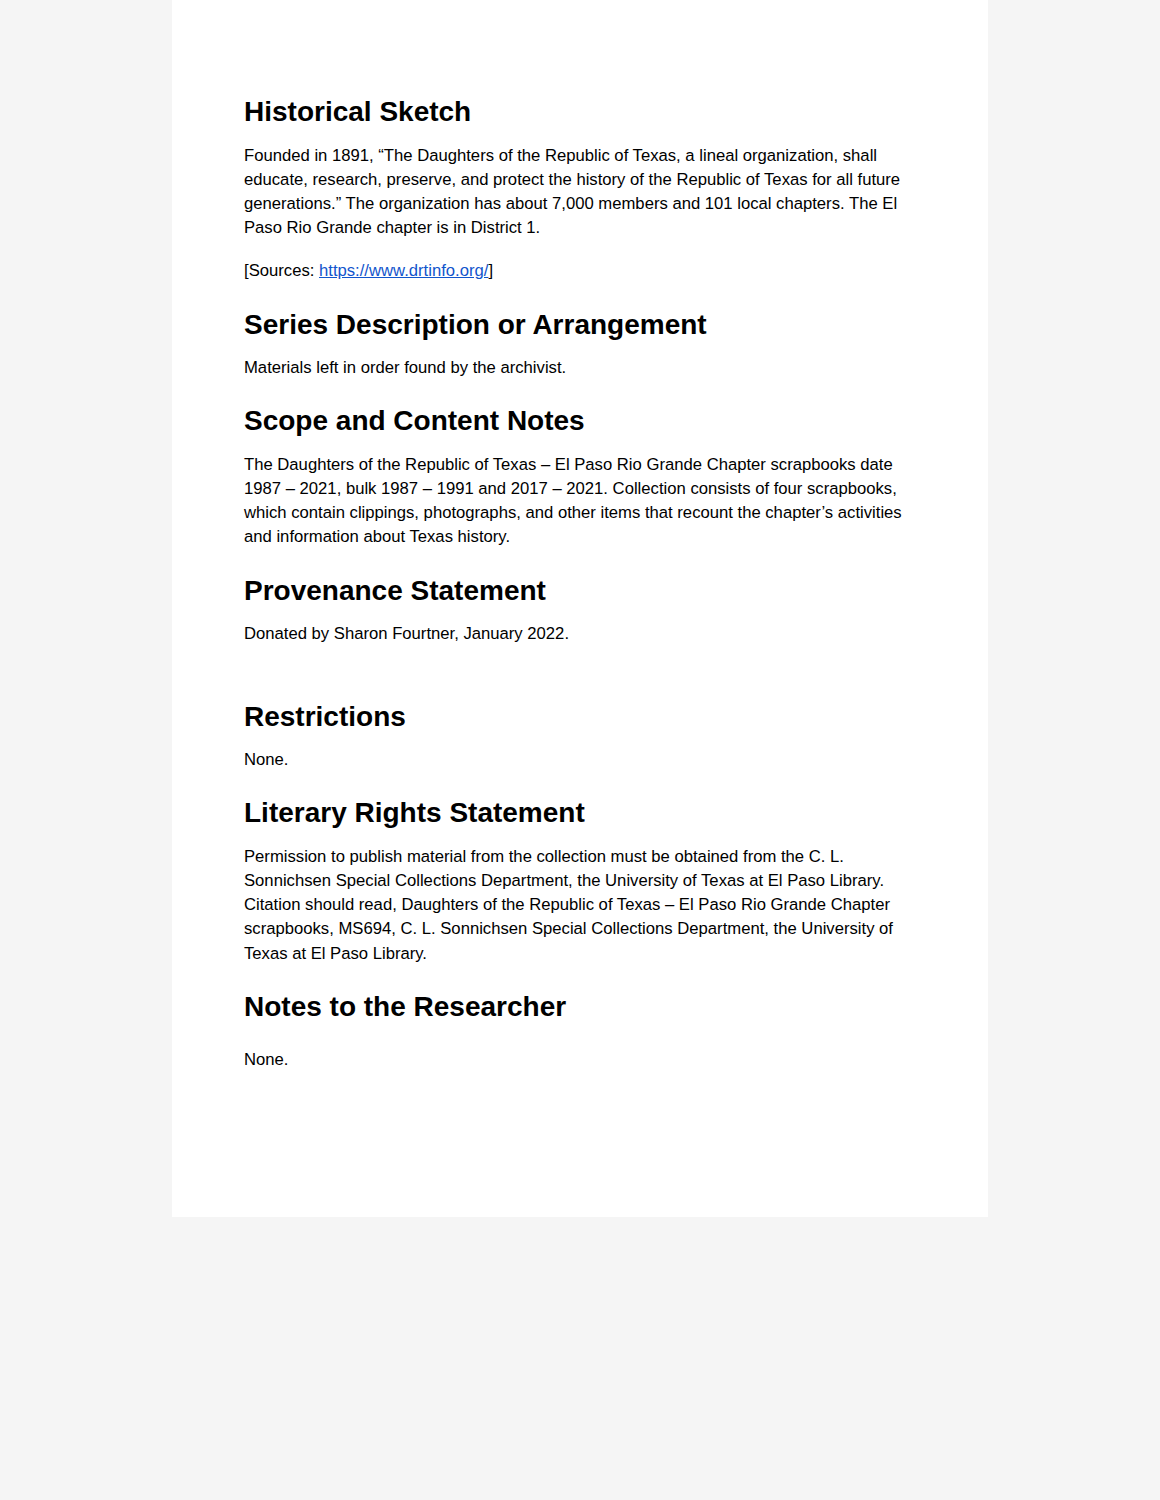Historical Sketch
Founded in 1891, “The Daughters of the Republic of Texas, a lineal organization, shall educate, research, preserve, and protect the history of the Republic of Texas for all future generations.” The organization has about 7,000 members and 101 local chapters. The El Paso Rio Grande chapter is in District 1.
[Sources: https://www.drtinfo.org/]
Series Description or Arrangement
Materials left in order found by the archivist.
Scope and Content Notes
The Daughters of the Republic of Texas – El Paso Rio Grande Chapter scrapbooks date 1987 – 2021, bulk 1987 – 1991 and 2017 – 2021. Collection consists of four scrapbooks, which contain clippings, photographs, and other items that recount the chapter’s activities and information about Texas history.
Provenance Statement
Donated by Sharon Fourtner, January 2022.
Restrictions
None.
Literary Rights Statement
Permission to publish material from the collection must be obtained from the C. L. Sonnichsen Special Collections Department, the University of Texas at El Paso Library. Citation should read, Daughters of the Republic of Texas – El Paso Rio Grande Chapter scrapbooks, MS694, C. L. Sonnichsen Special Collections Department, the University of Texas at El Paso Library.
Notes to the Researcher
None.